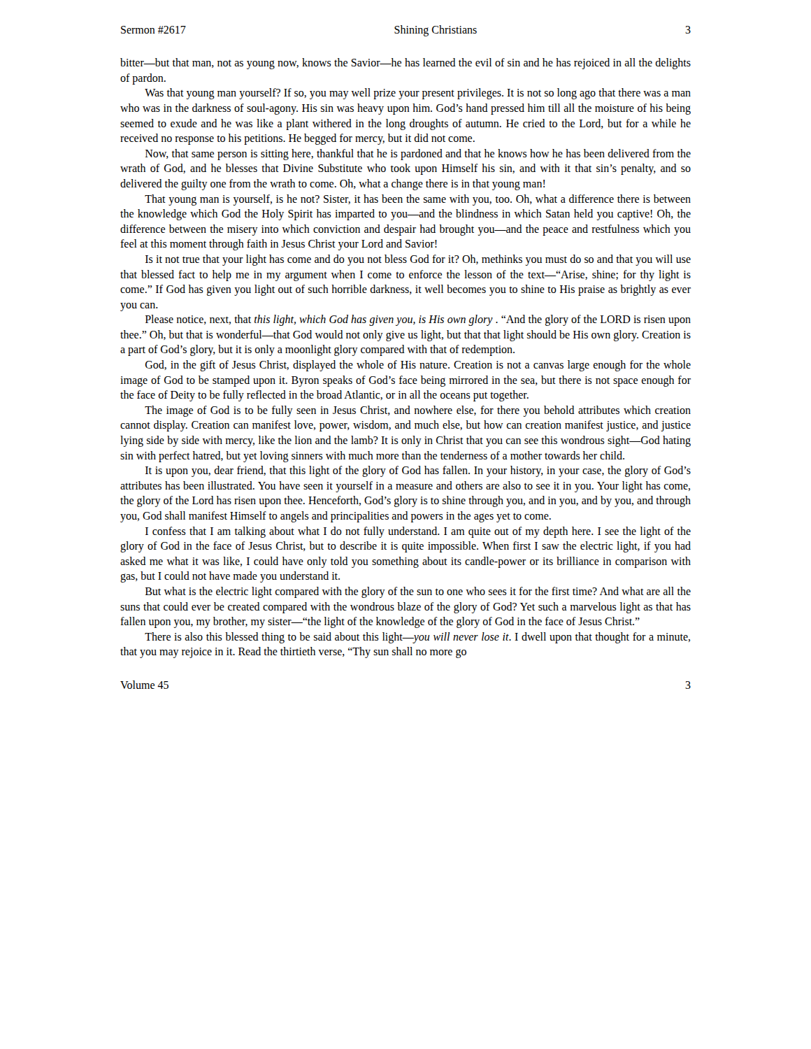Sermon #2617 Shining Christians 3
bitter—but that man, not as young now, knows the Savior—he has learned the evil of sin and he has rejoiced in all the delights of pardon.
Was that young man yourself? If so, you may well prize your present privileges. It is not so long ago that there was a man who was in the darkness of soul-agony. His sin was heavy upon him. God’s hand pressed him till all the moisture of his being seemed to exude and he was like a plant withered in the long droughts of autumn. He cried to the Lord, but for a while he received no response to his petitions. He begged for mercy, but it did not come.
Now, that same person is sitting here, thankful that he is pardoned and that he knows how he has been delivered from the wrath of God, and he blesses that Divine Substitute who took upon Himself his sin, and with it that sin’s penalty, and so delivered the guilty one from the wrath to come. Oh, what a change there is in that young man!
That young man is yourself, is he not? Sister, it has been the same with you, too. Oh, what a difference there is between the knowledge which God the Holy Spirit has imparted to you—and the blindness in which Satan held you captive! Oh, the difference between the misery into which conviction and despair had brought you—and the peace and restfulness which you feel at this moment through faith in Jesus Christ your Lord and Savior!
Is it not true that your light has come and do you not bless God for it? Oh, methinks you must do so and that you will use that blessed fact to help me in my argument when I come to enforce the lesson of the text—“Arise, shine; for thy light is come.” If God has given you light out of such horrible darkness, it well becomes you to shine to His praise as brightly as ever you can.
Please notice, next, that this light, which God has given you, is His own glory . “And the glory of the LORD is risen upon thee.” Oh, but that is wonderful—that God would not only give us light, but that that light should be His own glory. Creation is a part of God’s glory, but it is only a moonlight glory compared with that of redemption.
God, in the gift of Jesus Christ, displayed the whole of His nature. Creation is not a canvas large enough for the whole image of God to be stamped upon it. Byron speaks of God’s face being mirrored in the sea, but there is not space enough for the face of Deity to be fully reflected in the broad Atlantic, or in all the oceans put together.
The image of God is to be fully seen in Jesus Christ, and nowhere else, for there you behold attributes which creation cannot display. Creation can manifest love, power, wisdom, and much else, but how can creation manifest justice, and justice lying side by side with mercy, like the lion and the lamb? It is only in Christ that you can see this wondrous sight—God hating sin with perfect hatred, but yet loving sinners with much more than the tenderness of a mother towards her child.
It is upon you, dear friend, that this light of the glory of God has fallen. In your history, in your case, the glory of God’s attributes has been illustrated. You have seen it yourself in a measure and others are also to see it in you. Your light has come, the glory of the Lord has risen upon thee. Henceforth, God’s glory is to shine through you, and in you, and by you, and through you, God shall manifest Himself to angels and principalities and powers in the ages yet to come.
I confess that I am talking about what I do not fully understand. I am quite out of my depth here. I see the light of the glory of God in the face of Jesus Christ, but to describe it is quite impossible. When first I saw the electric light, if you had asked me what it was like, I could have only told you something about its candle-power or its brilliance in comparison with gas, but I could not have made you understand it.
But what is the electric light compared with the glory of the sun to one who sees it for the first time? And what are all the suns that could ever be created compared with the wondrous blaze of the glory of God? Yet such a marvelous light as that has fallen upon you, my brother, my sister—“the light of the knowledge of the glory of God in the face of Jesus Christ.”
There is also this blessed thing to be said about this light—you will never lose it. I dwell upon that thought for a minute, that you may rejoice in it. Read the thirtieth verse, “Thy sun shall no more go
Volume 45 3